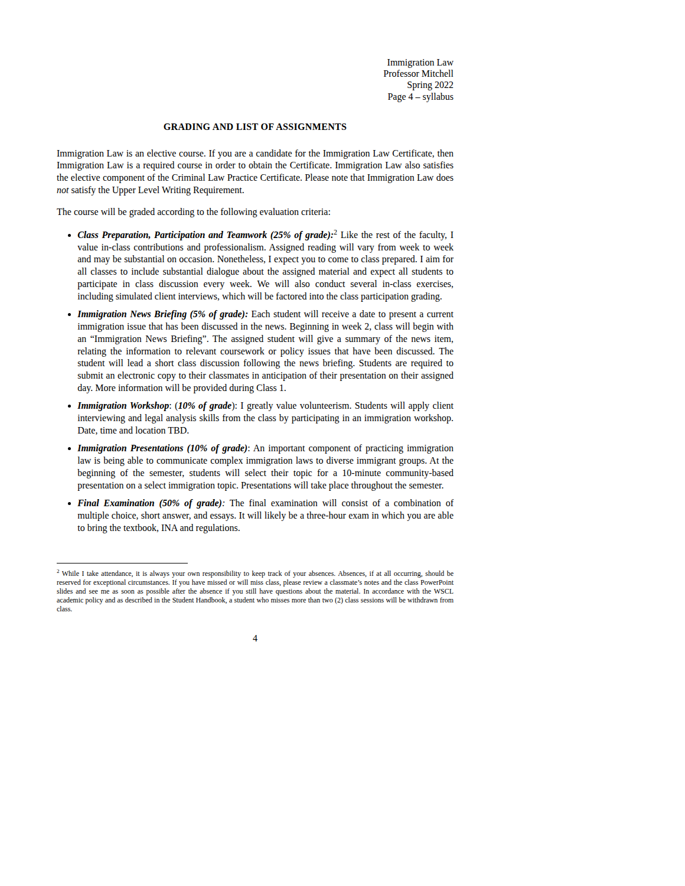Immigration Law
Professor Mitchell
Spring 2022
Page 4 – syllabus
GRADING AND LIST OF ASSIGNMENTS
Immigration Law is an elective course. If you are a candidate for the Immigration Law Certificate, then Immigration Law is a required course in order to obtain the Certificate. Immigration Law also satisfies the elective component of the Criminal Law Practice Certificate. Please note that Immigration Law does not satisfy the Upper Level Writing Requirement.
The course will be graded according to the following evaluation criteria:
Class Preparation, Participation and Teamwork (25% of grade):2 Like the rest of the faculty, I value in-class contributions and professionalism. Assigned reading will vary from week to week and may be substantial on occasion. Nonetheless, I expect you to come to class prepared. I aim for all classes to include substantial dialogue about the assigned material and expect all students to participate in class discussion every week. We will also conduct several in-class exercises, including simulated client interviews, which will be factored into the class participation grading.
Immigration News Briefing (5% of grade): Each student will receive a date to present a current immigration issue that has been discussed in the news. Beginning in week 2, class will begin with an “Immigration News Briefing”. The assigned student will give a summary of the news item, relating the information to relevant coursework or policy issues that have been discussed. The student will lead a short class discussion following the news briefing. Students are required to submit an electronic copy to their classmates in anticipation of their presentation on their assigned day. More information will be provided during Class 1.
Immigration Workshop: (10% of grade): I greatly value volunteerism. Students will apply client interviewing and legal analysis skills from the class by participating in an immigration workshop. Date, time and location TBD.
Immigration Presentations (10% of grade): An important component of practicing immigration law is being able to communicate complex immigration laws to diverse immigrant groups. At the beginning of the semester, students will select their topic for a 10-minute community-based presentation on a select immigration topic. Presentations will take place throughout the semester.
Final Examination (50% of grade): The final examination will consist of a combination of multiple choice, short answer, and essays. It will likely be a three-hour exam in which you are able to bring the textbook, INA and regulations.
2 While I take attendance, it is always your own responsibility to keep track of your absences. Absences, if at all occurring, should be reserved for exceptional circumstances. If you have missed or will miss class, please review a classmate’s notes and the class PowerPoint slides and see me as soon as possible after the absence if you still have questions about the material. In accordance with the WSCL academic policy and as described in the Student Handbook, a student who misses more than two (2) class sessions will be withdrawn from class.
4